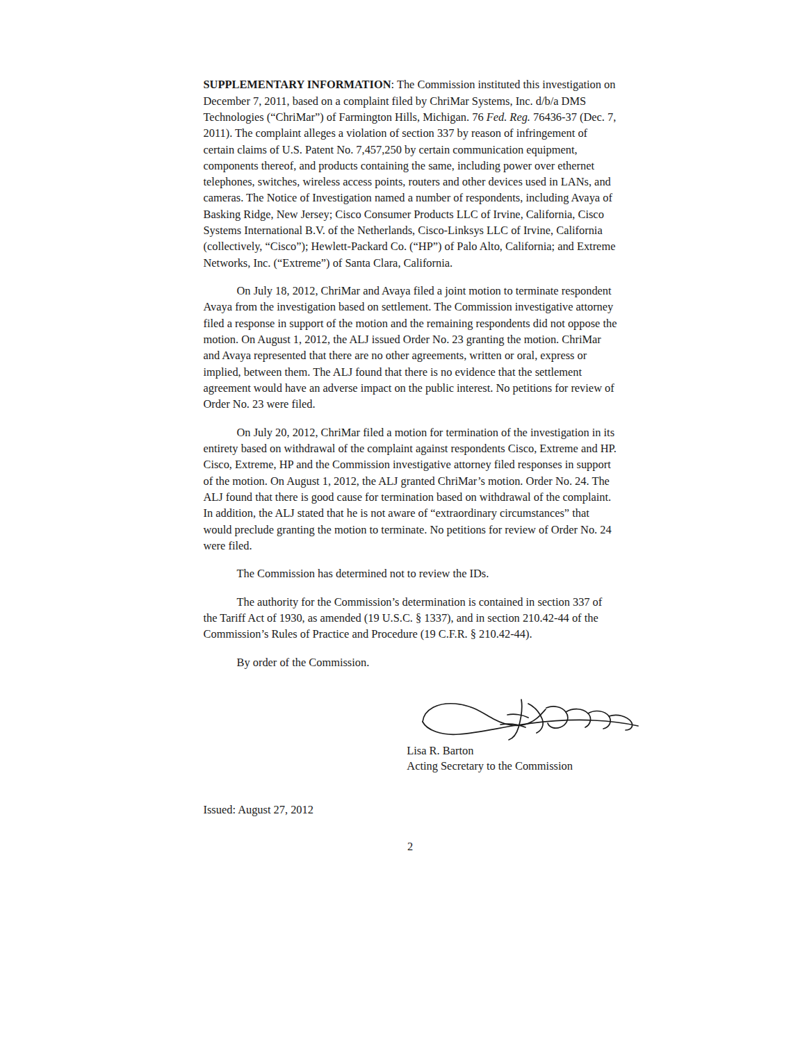SUPPLEMENTARY INFORMATION: The Commission instituted this investigation on December 7, 2011, based on a complaint filed by ChriMar Systems, Inc. d/b/a DMS Technologies (“ChriMar”) of Farmington Hills, Michigan. 76 Fed. Reg. 76436-37 (Dec. 7, 2011). The complaint alleges a violation of section 337 by reason of infringement of certain claims of U.S. Patent No. 7,457,250 by certain communication equipment, components thereof, and products containing the same, including power over ethernet telephones, switches, wireless access points, routers and other devices used in LANs, and cameras. The Notice of Investigation named a number of respondents, including Avaya of Basking Ridge, New Jersey; Cisco Consumer Products LLC of Irvine, California, Cisco Systems International B.V. of the Netherlands, Cisco-Linksys LLC of Irvine, California (collectively, “Cisco”); Hewlett-Packard Co. (“HP”) of Palo Alto, California; and Extreme Networks, Inc. (“Extreme”) of Santa Clara, California.
On July 18, 2012, ChriMar and Avaya filed a joint motion to terminate respondent Avaya from the investigation based on settlement. The Commission investigative attorney filed a response in support of the motion and the remaining respondents did not oppose the motion. On August 1, 2012, the ALJ issued Order No. 23 granting the motion. ChriMar and Avaya represented that there are no other agreements, written or oral, express or implied, between them. The ALJ found that there is no evidence that the settlement agreement would have an adverse impact on the public interest. No petitions for review of Order No. 23 were filed.
On July 20, 2012, ChriMar filed a motion for termination of the investigation in its entirety based on withdrawal of the complaint against respondents Cisco, Extreme and HP. Cisco, Extreme, HP and the Commission investigative attorney filed responses in support of the motion. On August 1, 2012, the ALJ granted ChriMar’s motion. Order No. 24. The ALJ found that there is good cause for termination based on withdrawal of the complaint. In addition, the ALJ stated that he is not aware of “extraordinary circumstances” that would preclude granting the motion to terminate. No petitions for review of Order No. 24 were filed.
The Commission has determined not to review the IDs.
The authority for the Commission’s determination is contained in section 337 of the Tariff Act of 1930, as amended (19 U.S.C. § 1337), and in section 210.42-44 of the Commission’s Rules of Practice and Procedure (19 C.F.R. § 210.42-44).
By order of the Commission.
Lisa R. Barton
Acting Secretary to the Commission
Issued: August 27, 2012
2